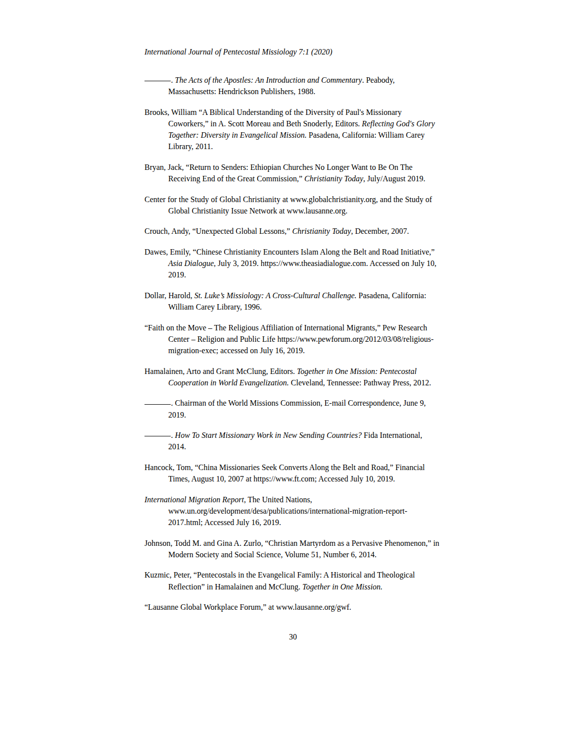International Journal of Pentecostal Missiology 7:1 (2020)
. The Acts of the Apostles: An Introduction and Commentary. Peabody, Massachusetts: Hendrickson Publishers, 1988.
Brooks, William “A Biblical Understanding of the Diversity of Paul's Missionary Coworkers,” in A. Scott Moreau and Beth Snoderly, Editors. Reflecting God's Glory Together: Diversity in Evangelical Mission. Pasadena, California: William Carey Library, 2011.
Bryan, Jack, “Return to Senders: Ethiopian Churches No Longer Want to Be On The Receiving End of the Great Commission,” Christianity Today, July/August 2019.
Center for the Study of Global Christianity at www.globalchristianity.org, and the Study of Global Christianity Issue Network at www.lausanne.org.
Crouch, Andy, “Unexpected Global Lessons,” Christianity Today, December, 2007.
Dawes, Emily, “Chinese Christianity Encounters Islam Along the Belt and Road Initiative,” Asia Dialogue, July 3, 2019. https://www.theasiadialogue.com. Accessed on July 10, 2019.
Dollar, Harold, St. Luke’s Missiology: A Cross-Cultural Challenge. Pasadena, California: William Carey Library, 1996.
“Faith on the Move – The Religious Affiliation of International Migrants,” Pew Research Center – Religion and Public Life https://www.pewforum.org/2012/03/08/religious-migration-exec; accessed on July 16, 2019.
Hamalainen, Arto and Grant McClung, Editors. Together in One Mission: Pentecostal Cooperation in World Evangelization. Cleveland, Tennessee: Pathway Press, 2012.
. Chairman of the World Missions Commission, E-mail Correspondence, June 9, 2019.
. How To Start Missionary Work in New Sending Countries? Fida International, 2014.
Hancock, Tom, “China Missionaries Seek Converts Along the Belt and Road,” Financial Times, August 10, 2007 at https://www.ft.com; Accessed July 10, 2019.
International Migration Report, The United Nations, www.un.org/development/desa/publications/international-migration-report-2017.html; Accessed July 16, 2019.
Johnson, Todd M. and Gina A. Zurlo, “Christian Martyrdom as a Pervasive Phenomenon,” in Modern Society and Social Science, Volume 51, Number 6, 2014.
Kuzmic, Peter, “Pentecostals in the Evangelical Family: A Historical and Theological Reflection” in Hamalainen and McClung. Together in One Mission.
“Lausanne Global Workplace Forum,” at www.lausanne.org/gwf.
30